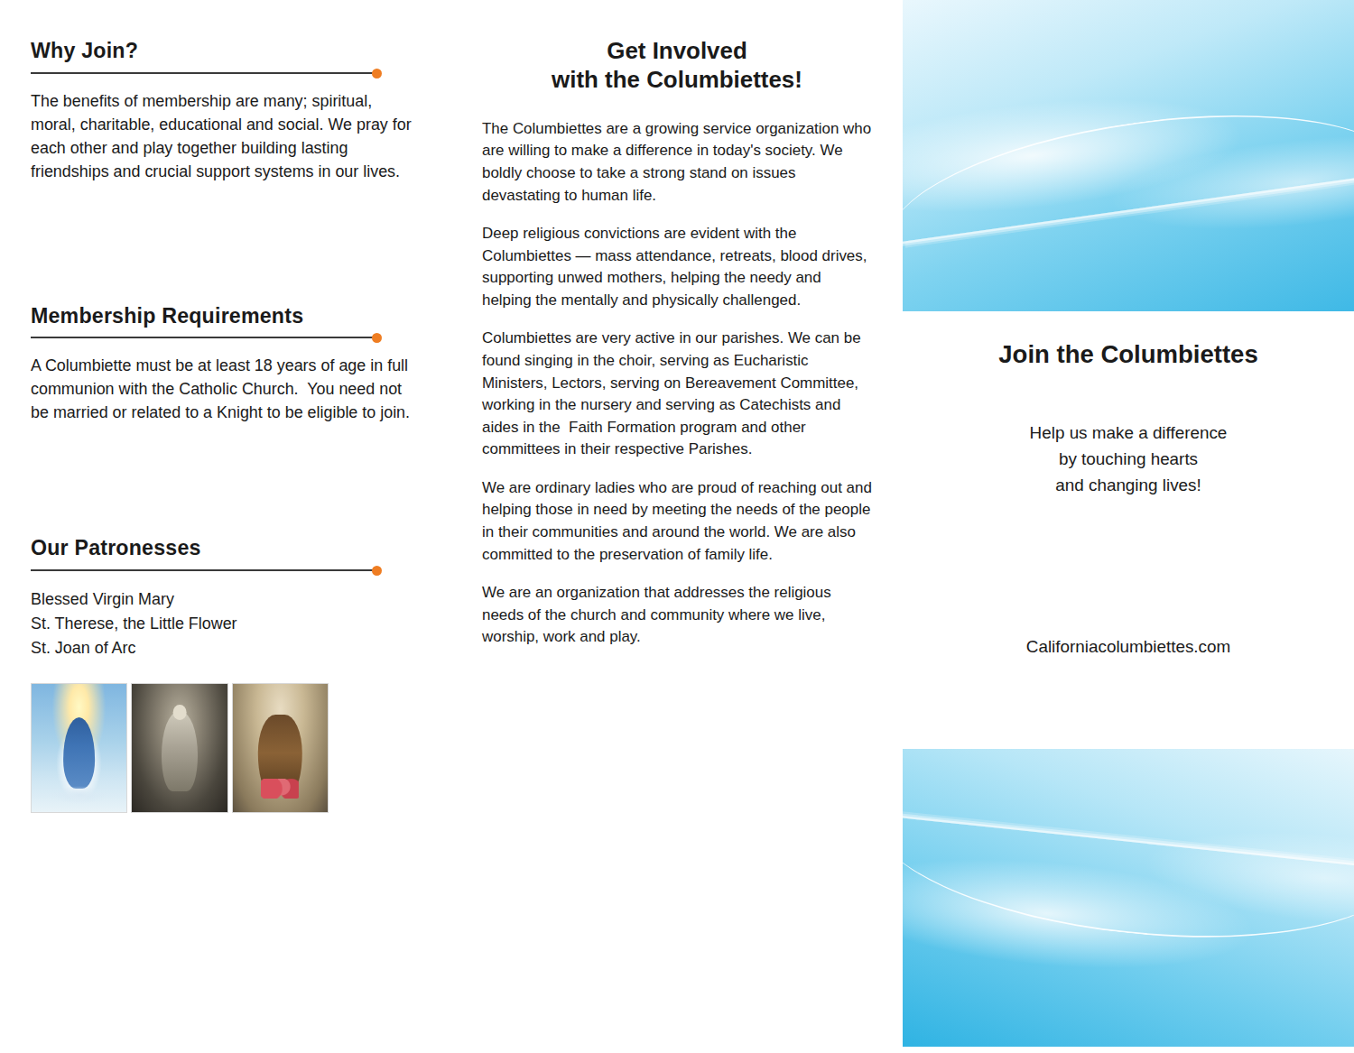Why Join?
The benefits of membership are many; spiritual, moral, charitable, educational and social. We pray for each other and play together building lasting friendships and crucial support systems in our lives.
Membership Requirements
A Columbiette must be at least 18 years of age in full communion with the Catholic Church. You need not be married or related to a Knight to be eligible to join.
Our Patronesses
Blessed Virgin Mary
St. Therese, the Little Flower
St. Joan of Arc
Get Involved
with the Columbiettes!
The Columbiettes are a growing service organization who are willing to make a difference in today's society. We boldly choose to take a strong stand on issues devastating to human life.
Deep religious convictions are evident with the Columbiettes — mass attendance, retreats, blood drives, supporting unwed mothers, helping the needy and helping the mentally and physically challenged.
Columbiettes are very active in our parishes. We can be found singing in the choir, serving as Eucharistic Ministers, Lectors, serving on Bereavement Committee, working in the nursery and serving as Catechists and aides in the Faith Formation program and other committees in their respective Parishes.
We are ordinary ladies who are proud of reaching out and helping those in need by meeting the needs of the people in their communities and around the world. We are also committed to the preservation of family life.
We are an organization that addresses the religious needs of the church and community where we live, worship, work and play.
Join the Columbiettes
Help us make a difference
by touching hearts
and changing lives!
Californiacolumbiettes.com